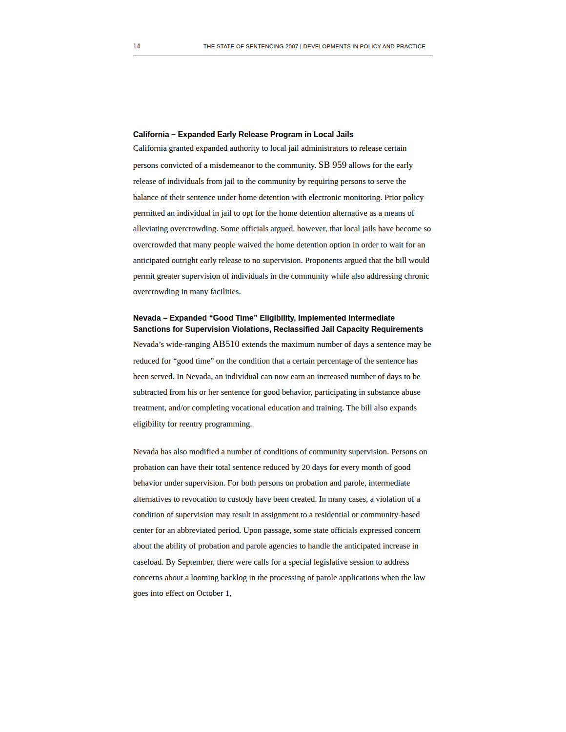14 The State of Sentencing 2007 | Developments in Policy and Practice
California – Expanded Early Release Program in Local Jails
California granted expanded authority to local jail administrators to release certain persons convicted of a misdemeanor to the community. SB 959 allows for the early release of individuals from jail to the community by requiring persons to serve the balance of their sentence under home detention with electronic monitoring. Prior policy permitted an individual in jail to opt for the home detention alternative as a means of alleviating overcrowding. Some officials argued, however, that local jails have become so overcrowded that many people waived the home detention option in order to wait for an anticipated outright early release to no supervision. Proponents argued that the bill would permit greater supervision of individuals in the community while also addressing chronic overcrowding in many facilities.
Nevada – Expanded “Good Time” Eligibility, Implemented Intermediate Sanctions for Supervision Violations, Reclassified Jail Capacity Requirements
Nevada’s wide-ranging AB510 extends the maximum number of days a sentence may be reduced for “good time” on the condition that a certain percentage of the sentence has been served. In Nevada, an individual can now earn an increased number of days to be subtracted from his or her sentence for good behavior, participating in substance abuse treatment, and/or completing vocational education and training. The bill also expands eligibility for reentry programming.
Nevada has also modified a number of conditions of community supervision. Persons on probation can have their total sentence reduced by 20 days for every month of good behavior under supervision. For both persons on probation and parole, intermediate alternatives to revocation to custody have been created. In many cases, a violation of a condition of supervision may result in assignment to a residential or community-based center for an abbreviated period. Upon passage, some state officials expressed concern about the ability of probation and parole agencies to handle the anticipated increase in caseload. By September, there were calls for a special legislative session to address concerns about a looming backlog in the processing of parole applications when the law goes into effect on October 1,